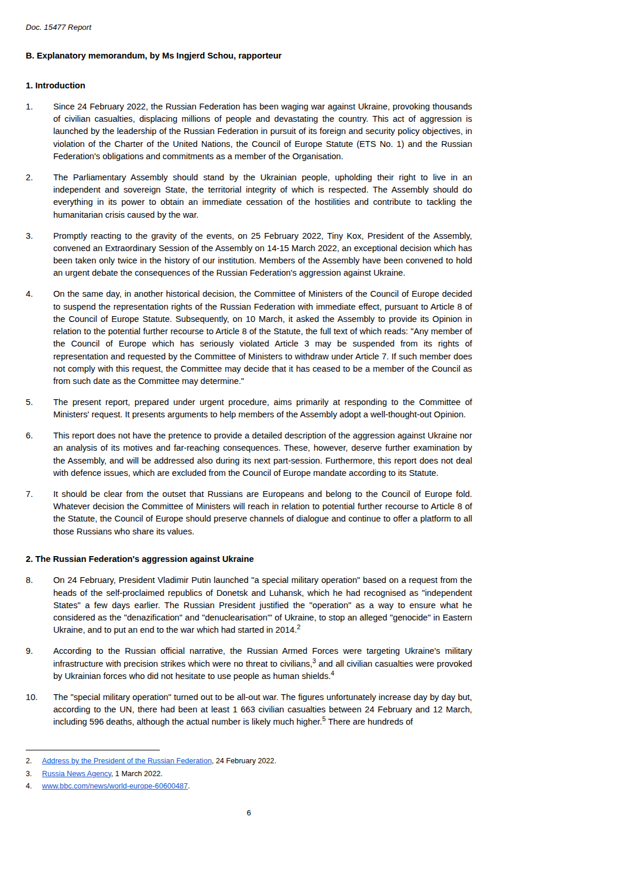Doc. 15477 Report
B. Explanatory memorandum, by Ms Ingjerd Schou, rapporteur
1. Introduction
1.
Since 24 February 2022, the Russian Federation has been waging war against Ukraine, provoking thousands of civilian casualties, displacing millions of people and devastating the country. This act of aggression is launched by the leadership of the Russian Federation in pursuit of its foreign and security policy objectives, in violation of the Charter of the United Nations, the Council of Europe Statute (ETS No. 1) and the Russian Federation's obligations and commitments as a member of the Organisation.
2.
The Parliamentary Assembly should stand by the Ukrainian people, upholding their right to live in an independent and sovereign State, the territorial integrity of which is respected. The Assembly should do everything in its power to obtain an immediate cessation of the hostilities and contribute to tackling the humanitarian crisis caused by the war.
3.
Promptly reacting to the gravity of the events, on 25 February 2022, Tiny Kox, President of the Assembly, convened an Extraordinary Session of the Assembly on 14-15 March 2022, an exceptional decision which has been taken only twice in the history of our institution. Members of the Assembly have been convened to hold an urgent debate the consequences of the Russian Federation's aggression against Ukraine.
4.
On the same day, in another historical decision, the Committee of Ministers of the Council of Europe decided to suspend the representation rights of the Russian Federation with immediate effect, pursuant to Article 8 of the Council of Europe Statute. Subsequently, on 10 March, it asked the Assembly to provide its Opinion in relation to the potential further recourse to Article 8 of the Statute, the full text of which reads: "Any member of the Council of Europe which has seriously violated Article 3 may be suspended from its rights of representation and requested by the Committee of Ministers to withdraw under Article 7. If such member does not comply with this request, the Committee may decide that it has ceased to be a member of the Council as from such date as the Committee may determine."
5.
The present report, prepared under urgent procedure, aims primarily at responding to the Committee of Ministers' request. It presents arguments to help members of the Assembly adopt a well-thought-out Opinion.
6.
This report does not have the pretence to provide a detailed description of the aggression against Ukraine nor an analysis of its motives and far-reaching consequences. These, however, deserve further examination by the Assembly, and will be addressed also during its next part-session. Furthermore, this report does not deal with defence issues, which are excluded from the Council of Europe mandate according to its Statute.
7.
It should be clear from the outset that Russians are Europeans and belong to the Council of Europe fold. Whatever decision the Committee of Ministers will reach in relation to potential further recourse to Article 8 of the Statute, the Council of Europe should preserve channels of dialogue and continue to offer a platform to all those Russians who share its values.
2. The Russian Federation's aggression against Ukraine
8.
On 24 February, President Vladimir Putin launched "a special military operation" based on a request from the heads of the self-proclaimed republics of Donetsk and Luhansk, which he had recognised as "independent States" a few days earlier. The Russian President justified the "operation" as a way to ensure what he considered as the "denazification" and "denuclearisation'" of Ukraine, to stop an alleged "genocide" in Eastern Ukraine, and to put an end to the war which had started in 2014.2
9.
According to the Russian official narrative, the Russian Armed Forces were targeting Ukraine's military infrastructure with precision strikes which were no threat to civilians,3 and all civilian casualties were provoked by Ukrainian forces who did not hesitate to use people as human shields.4
10.
The "special military operation" turned out to be all-out war. The figures unfortunately increase day by day but, according to the UN, there had been at least 1 663 civilian casualties between 24 February and 12 March, including 596 deaths, although the actual number is likely much higher.5 There are hundreds of
2. Address by the President of the Russian Federation, 24 February 2022.
3. Russia News Agency, 1 March 2022.
4. www.bbc.com/news/world-europe-60600487.
6